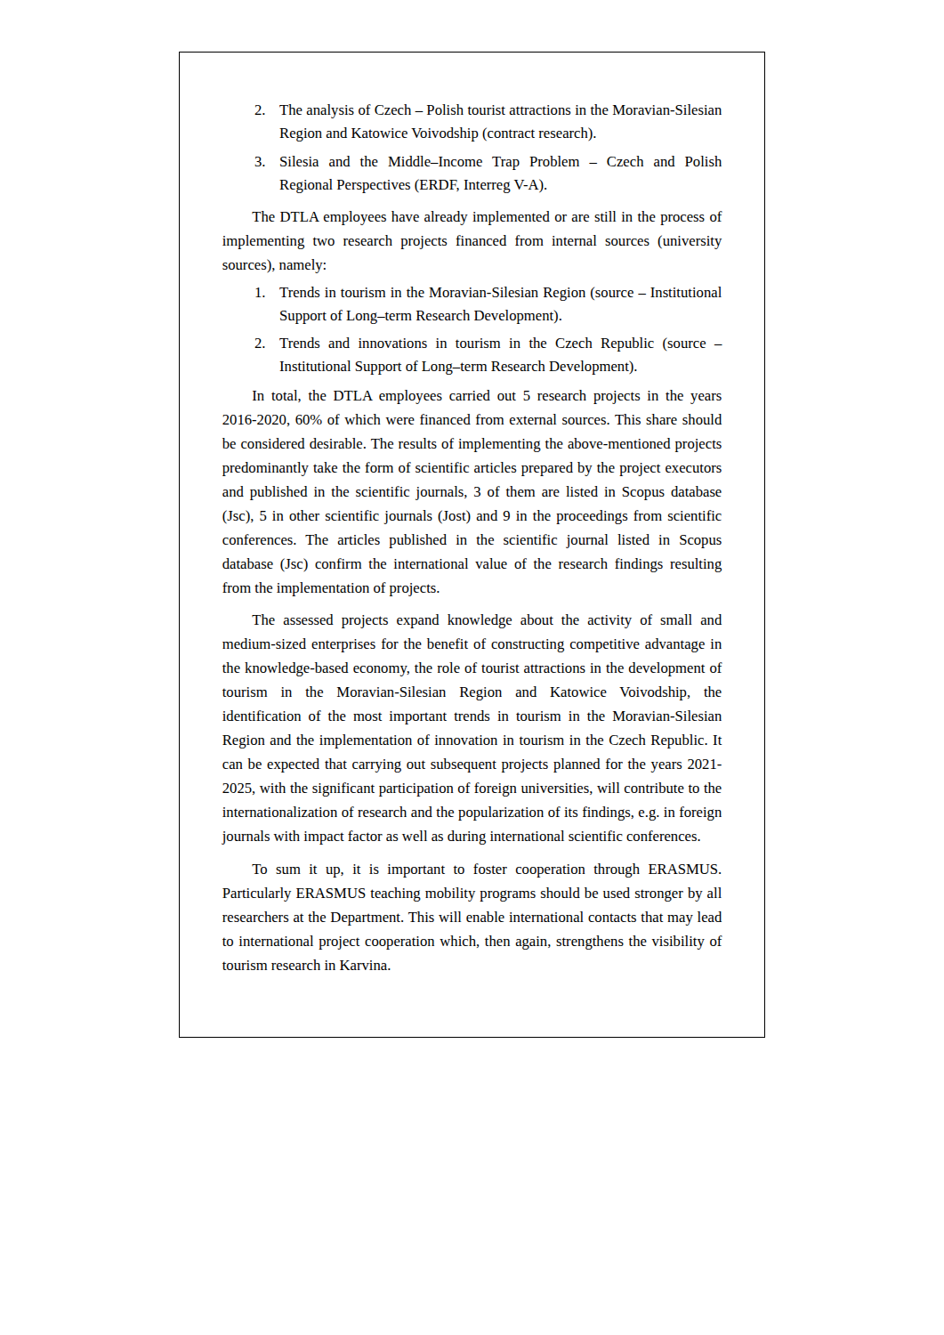The analysis of Czech – Polish tourist attractions in the Moravian-Silesian Region and Katowice Voivodship (contract research).
Silesia and the Middle–Income Trap Problem – Czech and Polish Regional Perspectives (ERDF, Interreg V-A).
The DTLA employees have already implemented or are still in the process of implementing two research projects financed from internal sources (university sources), namely:
Trends in tourism in the Moravian-Silesian Region (source – Institutional Support of Long–term Research Development).
Trends and innovations in tourism in the Czech Republic (source – Institutional Support of Long–term Research Development).
In total, the DTLA employees carried out 5 research projects in the years 2016-2020, 60% of which were financed from external sources. This share should be considered desirable. The results of implementing the above-mentioned projects predominantly take the form of scientific articles prepared by the project executors and published in the scientific journals, 3 of them are listed in Scopus database (Jsc), 5 in other scientific journals (Jost) and 9 in the proceedings from scientific conferences. The articles published in the scientific journal listed in Scopus database (Jsc) confirm the international value of the research findings resulting from the implementation of projects.
The assessed projects expand knowledge about the activity of small and medium-sized enterprises for the benefit of constructing competitive advantage in the knowledge-based economy, the role of tourist attractions in the development of tourism in the Moravian-Silesian Region and Katowice Voivodship, the identification of the most important trends in tourism in the Moravian-Silesian Region and the implementation of innovation in tourism in the Czech Republic. It can be expected that carrying out subsequent projects planned for the years 2021-2025, with the significant participation of foreign universities, will contribute to the internationalization of research and the popularization of its findings, e.g. in foreign journals with impact factor as well as during international scientific conferences.
To sum it up, it is important to foster cooperation through ERASMUS. Particularly ERASMUS teaching mobility programs should be used stronger by all researchers at the Department. This will enable international contacts that may lead to international project cooperation which, then again, strengthens the visibility of tourism research in Karvina.